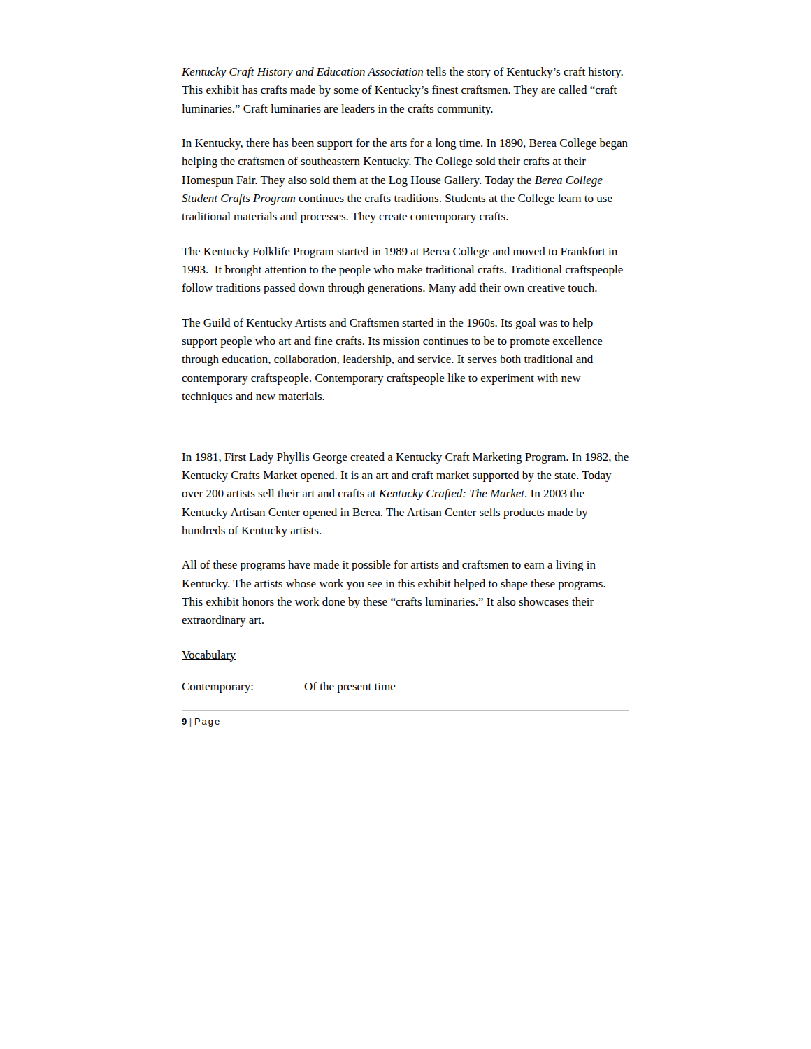Kentucky Craft History and Education Association tells the story of Kentucky’s craft history. This exhibit has crafts made by some of Kentucky’s finest craftsmen. They are called “craft luminaries.” Craft luminaries are leaders in the crafts community.
In Kentucky, there has been support for the arts for a long time. In 1890, Berea College began helping the craftsmen of southeastern Kentucky. The College sold their crafts at their Homespun Fair. They also sold them at the Log House Gallery. Today the Berea College Student Crafts Program continues the crafts traditions. Students at the College learn to use traditional materials and processes. They create contemporary crafts.
The Kentucky Folklife Program started in 1989 at Berea College and moved to Frankfort in 1993. It brought attention to the people who make traditional crafts. Traditional craftspeople follow traditions passed down through generations. Many add their own creative touch.
The Guild of Kentucky Artists and Craftsmen started in the 1960s. Its goal was to help support people who art and fine crafts. Its mission continues to be to promote excellence through education, collaboration, leadership, and service. It serves both traditional and contemporary craftspeople. Contemporary craftspeople like to experiment with new techniques and new materials.
In 1981, First Lady Phyllis George created a Kentucky Craft Marketing Program. In 1982, the Kentucky Crafts Market opened. It is an art and craft market supported by the state. Today over 200 artists sell their art and crafts at Kentucky Crafted: The Market. In 2003 the Kentucky Artisan Center opened in Berea. The Artisan Center sells products made by hundreds of Kentucky artists.
All of these programs have made it possible for artists and craftsmen to earn a living in Kentucky. The artists whose work you see in this exhibit helped to shape these programs. This exhibit honors the work done by these “crafts luminaries.” It also showcases their extraordinary art.
Vocabulary
Contemporary: Of the present time
9 | Page